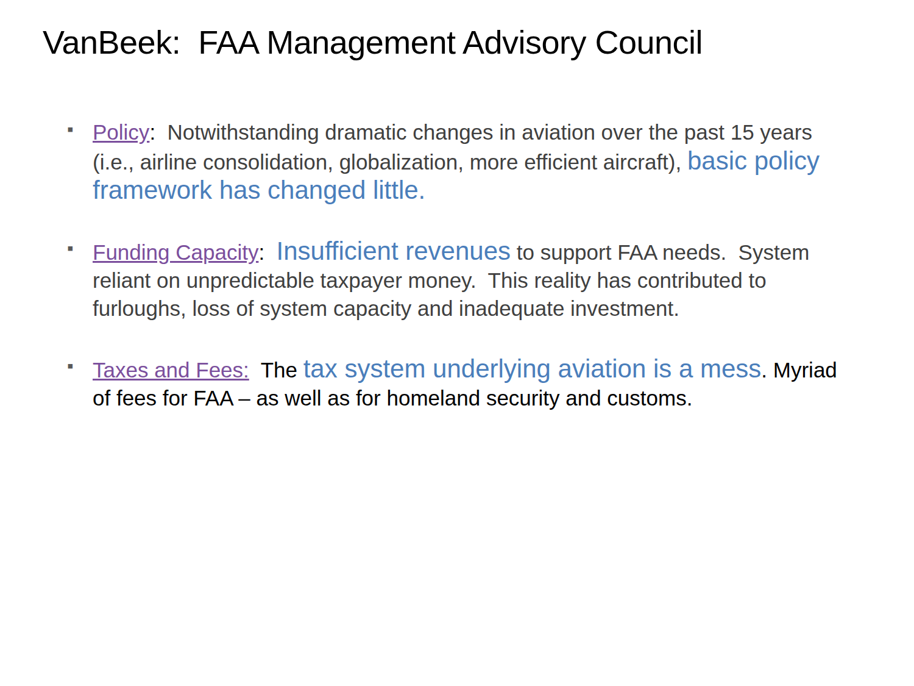VanBeek: FAA Management Advisory Council
Policy: Notwithstanding dramatic changes in aviation over the past 15 years (i.e., airline consolidation, globalization, more efficient aircraft), basic policy framework has changed little.
Funding Capacity: Insufficient revenues to support FAA needs. System reliant on unpredictable taxpayer money. This reality has contributed to furloughs, loss of system capacity and inadequate investment.
Taxes and Fees: The tax system underlying aviation is a mess. Myriad of fees for FAA – as well as for homeland security and customs.